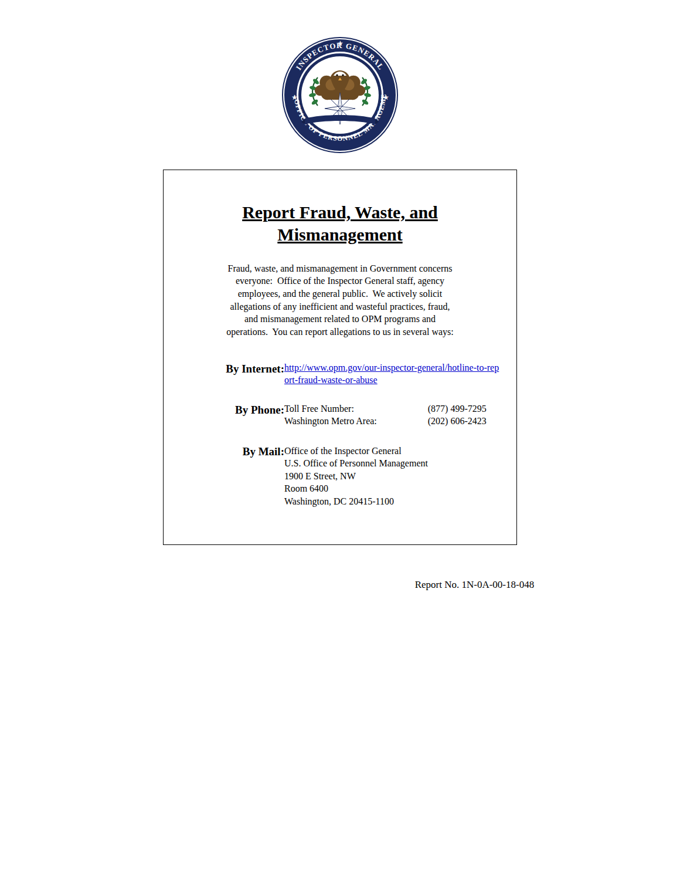INSPECTOR GENERAL U.S. OFFICE OF PERSONNEL MANAGEMENT ★ ★ ★
Report Fraud, Waste, and
Mismanagement
Fraud, waste, and mismanagement in Government concerns everyone: Office of the Inspector General staff, agency employees, and the general public. We actively solicit allegations of any inefficient and wasteful practices, fraud, and mismanagement related to OPM programs and operations. You can report allegations to us in several ways:
| By Internet: | http://www.opm.gov/our-inspector-general/hotline-to-report-fraud-waste-or-abuse |
| By Phone: | Toll Free Number: (877) 499-7295 Washington Metro Area: (202) 606-2423 |
| By Mail: | Office of the Inspector General U.S. Office of Personnel Management 1900 E Street, NW Room 6400 Washington, DC 20415-1100 |
Report No. 1N-0A-00-18-048